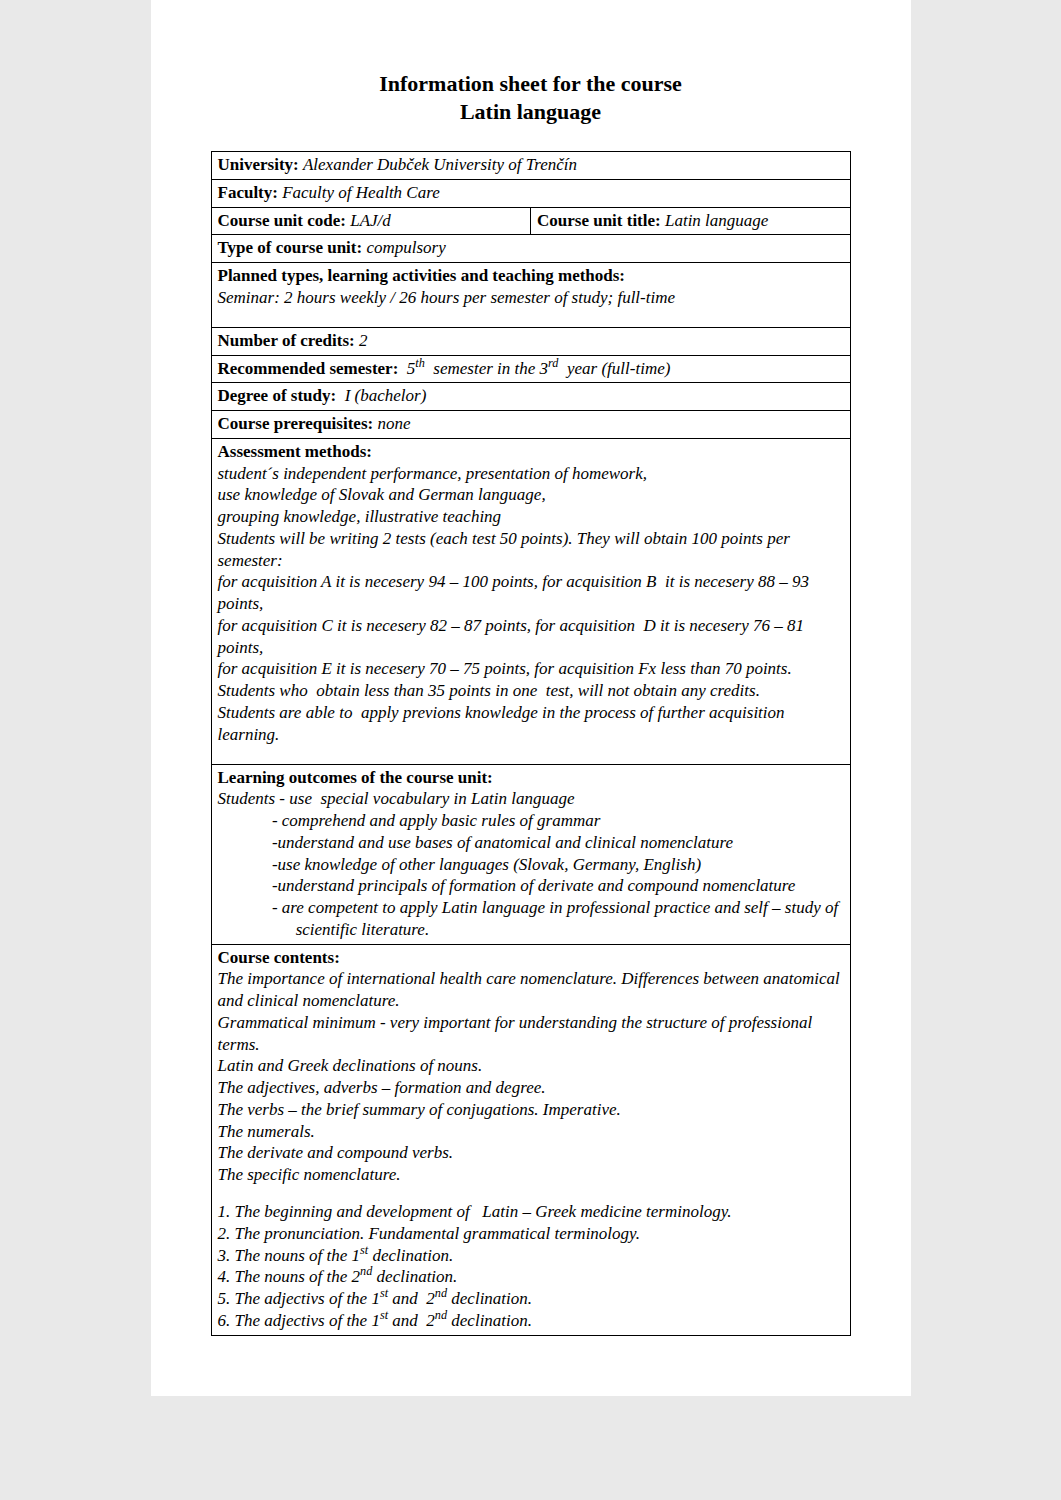Information sheet for the courseLatin language
| University: Alexander Dubček University of Trenčín |
| Faculty: Faculty of Health Care |
| Course unit code: LAJ/d | Course unit title: Latin language |
| Type of course unit: compulsory |
| Planned types, learning activities and teaching methods: Seminar: 2 hours weekly / 26 hours per semester of study; full-time |
| Number of credits: 2 |
| Recommended semester: 5 th semester in the 3 rd year (full-time) |
| Degree of study: I (bachelor) |
| Course prerequisites: none |
| Assessment methods: student´s independent performance, presentation of homework, use knowledge of Slovak and German language, grouping knowledge, illustrative teaching Students will be writing 2 tests (each test 50 points). They will obtain 100 points per semester: for acquisition A it is necesery 94 – 100 points, for acquisition B it is necesery 88 – 93 points, for acquisition C it is necesery 82 – 87 points, for acquisition D it is necesery 76 – 81 points, for acquisition E it is necesery 70 – 75 points, for acquisition Fx less than 70 points. Students who obtain less than 35 points in one test, will not obtain any credits. Students are able to apply previons knowledge in the process of further acquisition learning. |
| Learning outcomes of the course unit: Students - use special vocabulary in Latin language - comprehend and apply basic rules of grammar -understand and use bases of anatomical and clinical nomenclature -use knowledge of other languages (Slovak, Germany, English) -understand principals of formation of derivate and compound nomenclature - are competent to apply Latin language in professional practice and self – study of scientific literature. |
| Course contents: The importance of international health care nomenclature. Differences between anatomical and clinical nomenclature. Grammatical minimum - very important for understanding the structure of professional terms. Latin and Greek declinations of nouns. The adjectives, adverbs – formation and degree. The verbs – the brief summary of conjugations. Imperative. The numerals. The derivate and compound verbs. The specific nomenclature. 1. The beginning and development of Latin – Greek medicine terminology. 2. The pronunciation. Fundamental grammatical terminology. 3. The nouns of the 1 st declination. 4. The nouns of the 2 nd declination. 5. The adjectivs of the 1 st and 2 nd declination. 6. The adjectivs of the 1 st and 2 nd declination. |